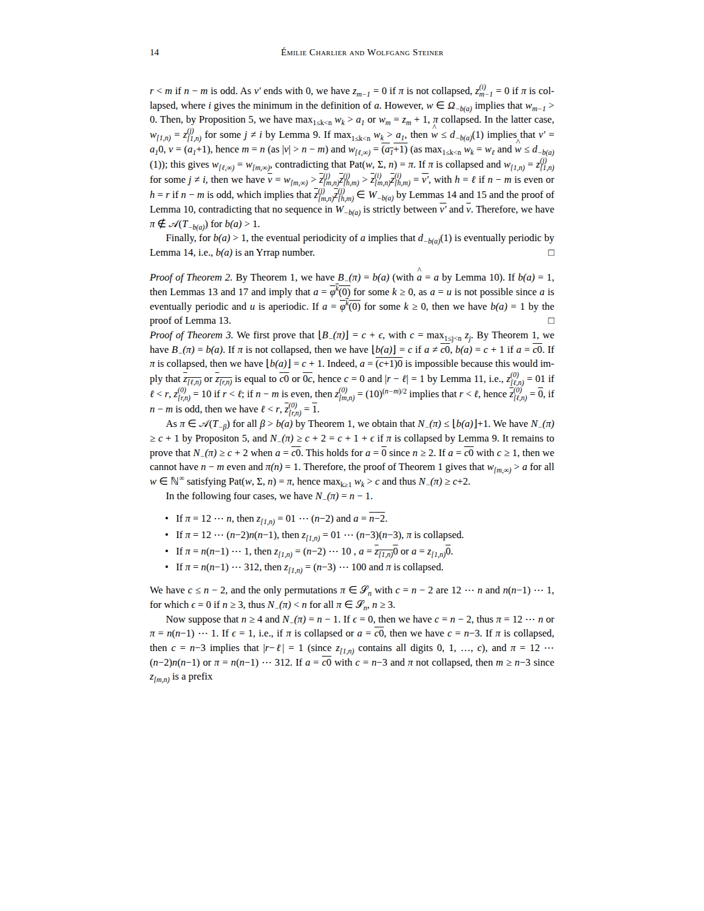14 Émilie Charlier and Wolfgang Steiner
r < m if n − m is odd. As v′ ends with 0, we have zm−1 = 0 if π is not collapsed, z(i) m−1 = 0 if π is collapsed, where i gives the minimum in the definition of a. However, w ∈ Ω−b(a) implies that wm−1 > 0. Then, by Proposition 5, we have max1≤k<n wk > a1 or wm = zm + 1, π collapsed. In the latter case, w[1,n) = z(j)[1,n) for some j ≠ i by Lemma 9. If max1≤k<n wk > a1, then ^w ≤ d−b(a)(1) implies that v′ = a10, v = (a1+1), hence m = n (as |v| > n − m) and w[ℓ,∞) = (a1+1) (as max1≤k<n wk = wℓ and ^w ≤ d−b(a)(1)); this gives w[ℓ,∞) = w[m,∞), contradicting that Pat(w, Σ, n) = π. If π is collapsed and w[1,n) = z(j)[1,n) for some j ≠ i, then we have v = w[m,∞) > z(j)[m,n) z(j)[h,m) > z(i)[m,n) z(i)[h,m) = v′, with h = ℓ if n − m is even or h = r if n − m is odd, which implies that z(j)[m,n) z(j)[h,m) ∈ W−b(a) by Lemmas 14 and 15 and the proof of Lemma 10, contradicting that no sequence in W−b(a) is strictly between v′ and v. Therefore, we have π ∉ 𝒜(T−b(a)) for b(a) > 1.
Finally, for b(a) > 1, the eventual periodicity of a implies that d−b(a)(1) is eventually periodic by Lemma 14, i.e., b(a) is an Yrrap number. □
Proof of Theorem 2. By Theorem 1, we have B−(π) = b(a) (with ^a = a by Lemma 10). If b(a) = 1, then Lemmas 13 and 17 and imply that a = φk(0) for some k ≥ 0, as a = u is not possible since a is eventually periodic and u is aperiodic. If a = φk(0) for some k ≥ 0, then we have b(a) = 1 by the proof of Lemma 13. □
Proof of Theorem 3. We first prove that ⌊B−(π)⌋ = c + ϵ, with c = max1≤j<n zj. By Theorem 1, we have B−(π) = b(a). If π is not collapsed, then we have ⌊b(a)⌋ = c if a ≠ c0, b(a) = c + 1 if a = c0. If π is collapsed, then we have ⌊b(a)⌋ = c + 1. Indeed, a = (c+1)0 is impossible because this would imply that z[ℓ,n) or z[r,n) is equal to c0 or 0c, hence c = 0 and |r − ℓ| = 1 by Lemma 11, i.e., z(0)[ℓ,n) = 01 if ℓ < r, z(0)[r,n) = 10 if r < ℓ; if n − m is even, then z(0)[m,n) = (10)(n−m)/2 implies that r < ℓ, hence z(0)[ℓ,n) = 0, if n − m is odd, then we have ℓ < r, z(0)[r,n) = 1.
As π ∈ 𝒜(T−β) for all β > b(a) by Theorem 1, we obtain that N−(π) ≤ ⌊b(a)⌋+1. We have N−(π) ≥ c + 1 by Propositon 5, and N−(π) ≥ c + 2 = c + 1 + ϵ if π is collapsed by Lemma 9. It remains to prove that N−(π) ≥ c + 2 when a = c0. This holds for a = 0 since n ≥ 2. If a = c0 with c ≥ 1, then we cannot have n − m even and π(n) = 1. Therefore, the proof of Theorem 1 gives that w[m,∞) > a for all w ∈ ℕ∞ satisfying Pat(w, Σ, n) = π, hence maxk≥1 wk > c and thus N−(π) ≥ c+2.
In the following four cases, we have N−(π) = n − 1.
If π = 12 ⋯ n, then z[1,n) = 01 ⋯ (n−2) and a = n−2.
If π = 12 ⋯ (n−2)n(n−1), then z[1,n) = 01 ⋯ (n−3)(n−3), π is collapsed.
If π = n(n−1) ⋯ 1, then z[1,n) = (n−2) ⋯ 10 , a = z[1,n) 0 or a = z[1,n) 0.
If π = n(n−1) ⋯ 312, then z[1,n) = (n−3) ⋯ 100 and π is collapsed.
We have c ≤ n − 2, and the only permutations π ∈ 𝒮n with c = n − 2 are 12 ⋯ n and n(n−1) ⋯ 1, for which ϵ = 0 if n ≥ 3, thus N−(π) < n for all π ∈ 𝒮n, n ≥ 3.
Now suppose that n ≥ 4 and N−(π) = n − 1. If ϵ = 0, then we have c = n − 2, thus π = 12 ⋯ n or π = n(n−1) ⋯ 1. If ϵ = 1, i.e., if π is collapsed or a = c0, then we have c = n−3. If π is collapsed, then c = n−3 implies that |r−ℓ| = 1 (since z[1,n) contains all digits 0, 1, …, c), and π = 12 ⋯ (n−2)n(n−1) or π = n(n−1) ⋯ 312. If a = c0 with c = n−3 and π not collapsed, then m ≥ n−3 since z[m,n) is a prefix